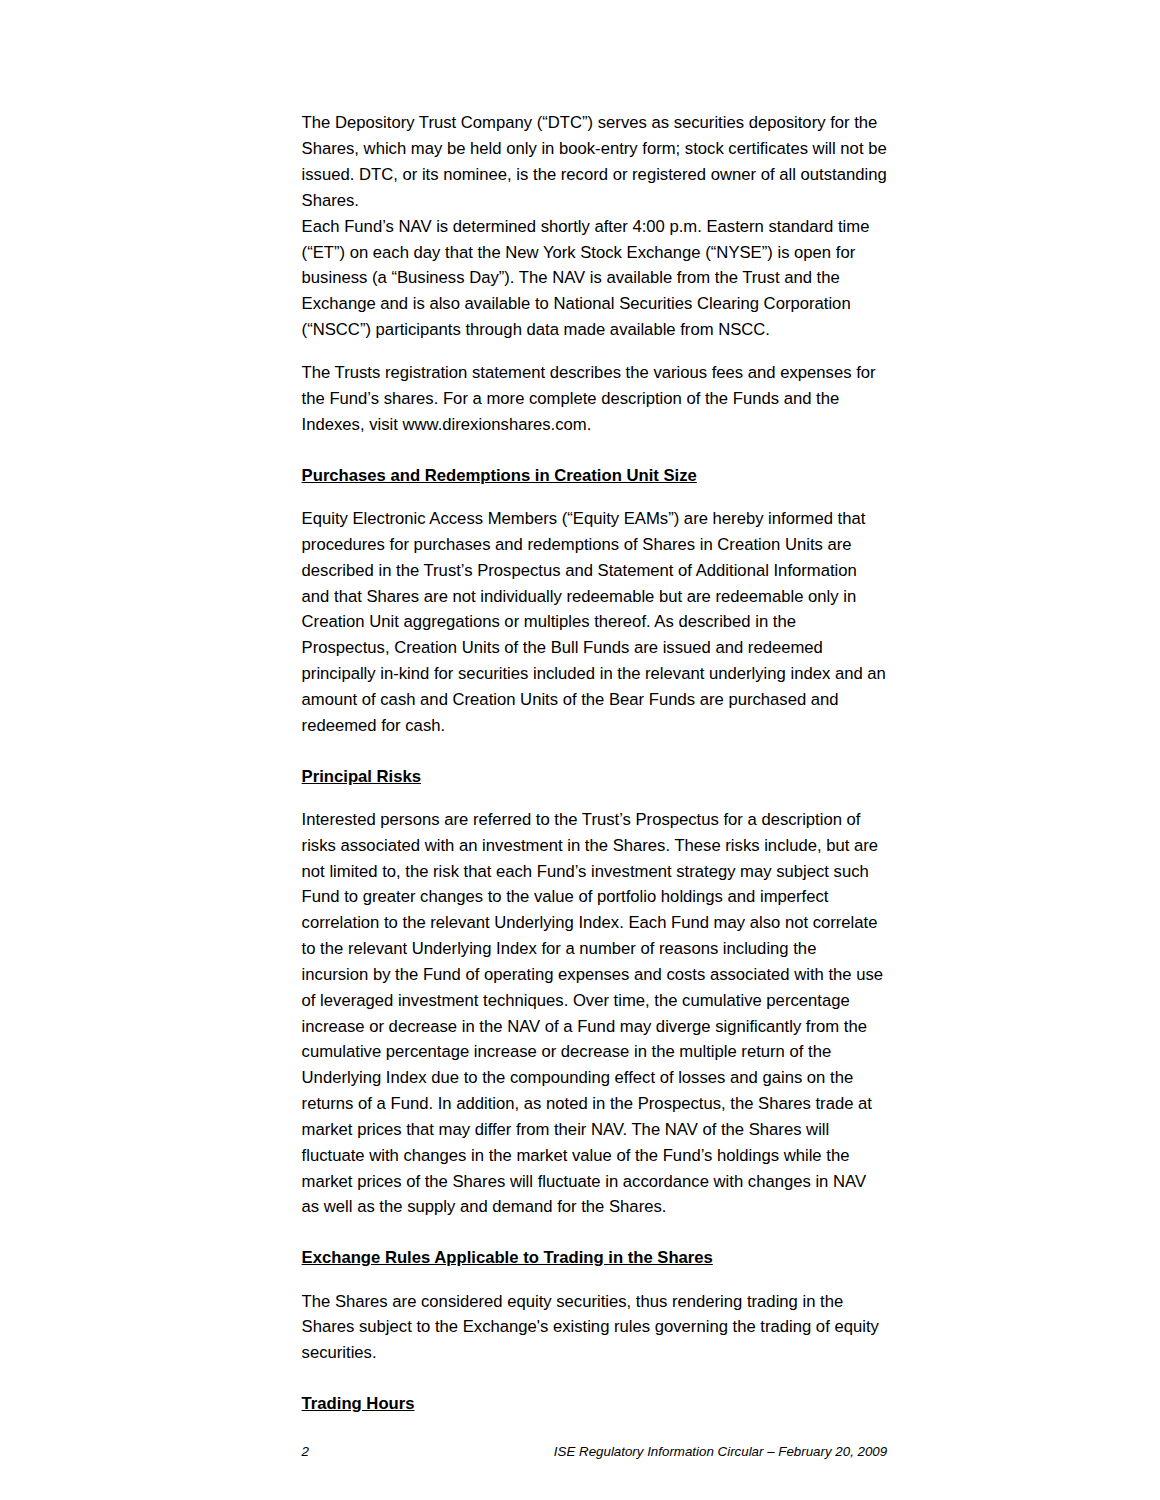The Depository Trust Company (“DTC”) serves as securities depository for the Shares, which may be held only in book-entry form; stock certificates will not be issued. DTC, or its nominee, is the record or registered owner of all outstanding Shares.
Each Fund’s NAV is determined shortly after 4:00 p.m. Eastern standard time (“ET”) on each day that the New York Stock Exchange (“NYSE”) is open for business (a “Business Day”). The NAV is available from the Trust and the Exchange and is also available to National Securities Clearing Corporation (“NSCC”) participants through data made available from NSCC.
The Trusts registration statement describes the various fees and expenses for the Fund’s shares. For a more complete description of the Funds and the Indexes, visit www.direxionshares.com.
Purchases and Redemptions in Creation Unit Size
Equity Electronic Access Members (“Equity EAMs”) are hereby informed that procedures for purchases and redemptions of Shares in Creation Units are described in the Trust’s Prospectus and Statement of Additional Information and that Shares are not individually redeemable but are redeemable only in Creation Unit aggregations or multiples thereof. As described in the Prospectus, Creation Units of the Bull Funds are issued and redeemed principally in-kind for securities included in the relevant underlying index and an amount of cash and Creation Units of the Bear Funds are purchased and redeemed for cash.
Principal Risks
Interested persons are referred to the Trust’s Prospectus for a description of risks associated with an investment in the Shares. These risks include, but are not limited to, the risk that each Fund’s investment strategy may subject such Fund to greater changes to the value of portfolio holdings and imperfect correlation to the relevant Underlying Index. Each Fund may also not correlate to the relevant Underlying Index for a number of reasons including the incursion by the Fund of operating expenses and costs associated with the use of leveraged investment techniques. Over time, the cumulative percentage increase or decrease in the NAV of a Fund may diverge significantly from the cumulative percentage increase or decrease in the multiple return of the Underlying Index due to the compounding effect of losses and gains on the returns of a Fund. In addition, as noted in the Prospectus, the Shares trade at market prices that may differ from their NAV. The NAV of the Shares will fluctuate with changes in the market value of the Fund’s holdings while the market prices of the Shares will fluctuate in accordance with changes in NAV as well as the supply and demand for the Shares.
Exchange Rules Applicable to Trading in the Shares
The Shares are considered equity securities, thus rendering trading in the Shares subject to the Exchange's existing rules governing the trading of equity securities.
Trading Hours
2
ISE Regulatory Information Circular – February 20, 2009